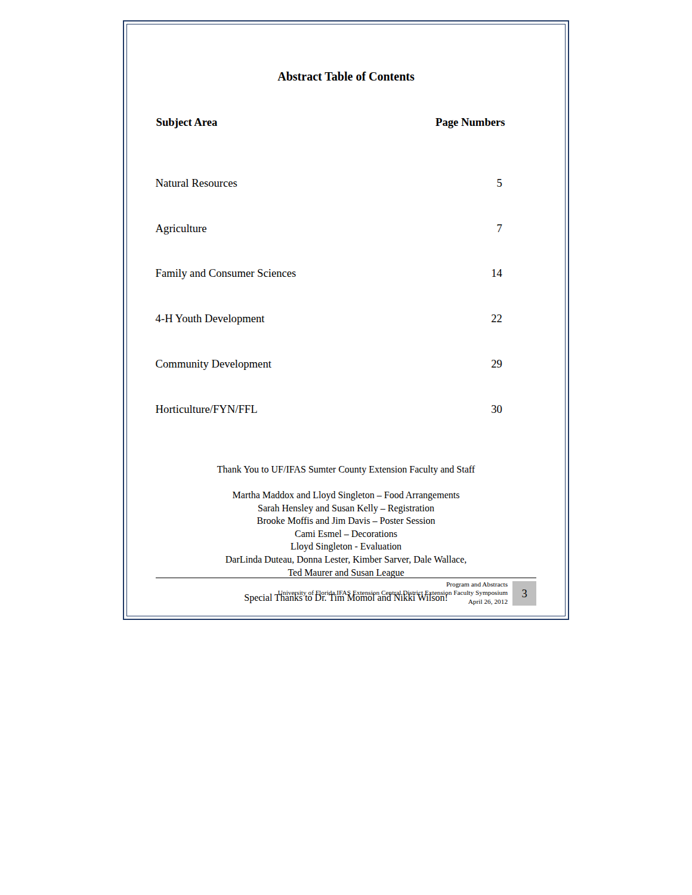Abstract Table of Contents
| Subject Area | Page Numbers |
| --- | --- |
| Natural Resources | 5 |
| Agriculture | 7 |
| Family and Consumer Sciences | 14 |
| 4-H Youth Development | 22 |
| Community Development | 29 |
| Horticulture/FYN/FFL | 30 |
Thank You to UF/IFAS Sumter County Extension Faculty and Staff
Martha Maddox and Lloyd Singleton – Food Arrangements
Sarah Hensley and Susan Kelly – Registration
Brooke Moffis and Jim Davis – Poster Session
Cami Esmel – Decorations
Lloyd Singleton - Evaluation
DarLinda Duteau, Donna Lester, Kimber Sarver, Dale Wallace,
Ted Maurer and Susan League
Special Thanks to Dr. Tim Momol and Nikki Wilson!
Program and Abstracts
University of Florida IFAS Extension Central District Extension Faculty Symposium
April 26, 2012
3